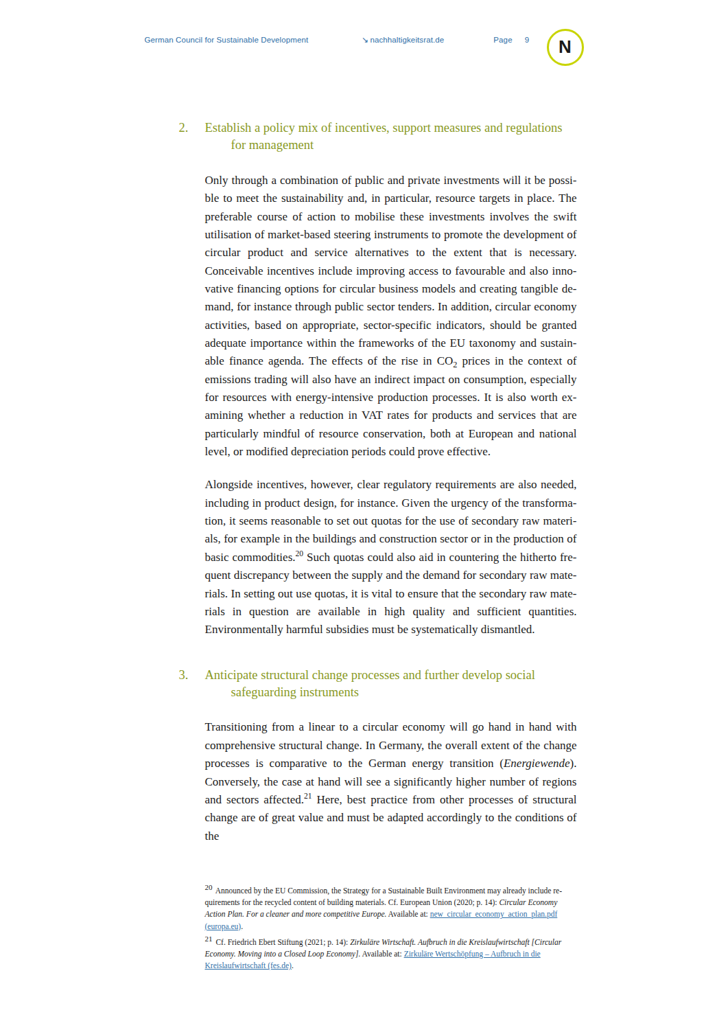German Council for Sustainable Development
↘nachhaltigkeitsrat.de
Page9
N
2. Establish a policy mix of incentives, support measures and regulations for management
Only through a combination of public and private investments will it be possible to meet the sustainability and, in particular, resource targets in place. The preferable course of action to mobilise these investments involves the swift utilisation of market-based steering instruments to promote the development of circular product and service alternatives to the extent that is necessary. Conceivable incentives include improving access to favourable and also innovative financing options for circular business models and creating tangible demand, for instance through public sector tenders. In addition, circular economy activities, based on appropriate, sector-specific indicators, should be granted adequate importance within the frameworks of the EU taxonomy and sustainable finance agenda. The effects of the rise in CO2 prices in the context of emissions trading will also have an indirect impact on consumption, especially for resources with energy-intensive production processes. It is also worth examining whether a reduction in VAT rates for products and services that are particularly mindful of resource conservation, both at European and national level, or modified depreciation periods could prove effective.
Alongside incentives, however, clear regulatory requirements are also needed, including in product design, for instance. Given the urgency of the transformation, it seems reasonable to set out quotas for the use of secondary raw materials, for example in the buildings and construction sector or in the production of basic commodities.20 Such quotas could also aid in countering the hitherto frequent discrepancy between the supply and the demand for secondary raw materials. In setting out use quotas, it is vital to ensure that the secondary raw materials in question are available in high quality and sufficient quantities. Environmentally harmful subsidies must be systematically dismantled.
3. Anticipate structural change processes and further develop social safeguarding instruments
Transitioning from a linear to a circular economy will go hand in hand with comprehensive structural change. In Germany, the overall extent of the change processes is comparative to the German energy transition (Energiewende). Conversely, the case at hand will see a significantly higher number of regions and sectors affected.21 Here, best practice from other processes of structural change are of great value and must be adapted accordingly to the conditions of the
20 Announced by the EU Commission, the Strategy for a Sustainable Built Environment may already include requirements for the recycled content of building materials. Cf. European Union (2020; p. 14): Circular Economy Action Plan. For a cleaner and more competitive Europe. Available at: new_circular_economy_action_plan.pdf (europa.eu).
21 Cf. Friedrich Ebert Stiftung (2021; p. 14): Zirkuläre Wirtschaft. Aufbruch in die Kreislaufwirtschaft [Circular Economy. Moving into a Closed Loop Economy]. Available at: Zirkuläre Wertschöpfung – Aufbruch in die Kreislaufwirtschaft (fes.de).